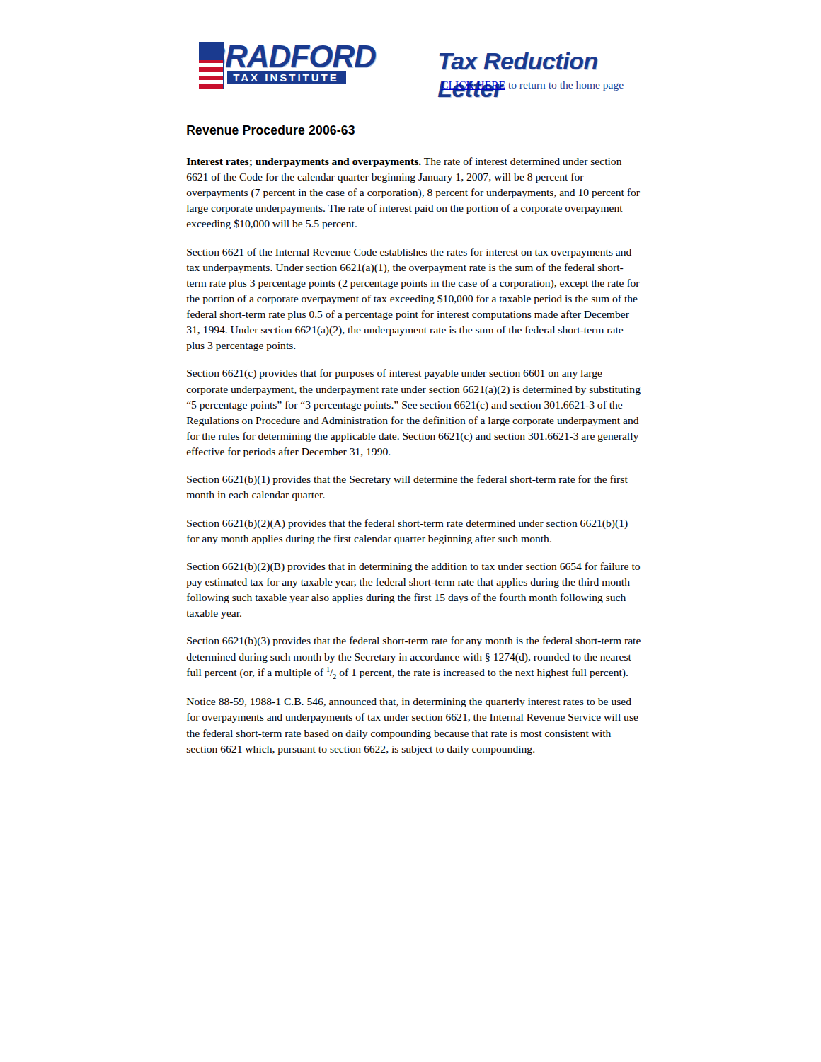BRADFORD
TAX INSTITUTE
Tax Reduction Letter
CLICK HERE to return to the home page
Revenue Procedure 2006-63
Interest rates; underpayments and overpayments. The rate of interest determined under section 6621 of the Code for the calendar quarter beginning January 1, 2007, will be 8 percent for overpayments (7 percent in the case of a corporation), 8 percent for underpayments, and 10 percent for large corporate underpayments. The rate of interest paid on the portion of a corporate overpayment exceeding $10,000 will be 5.5 percent.
Section 6621 of the Internal Revenue Code establishes the rates for interest on tax overpayments and tax underpayments. Under section 6621(a)(1), the overpayment rate is the sum of the federal short-term rate plus 3 percentage points (2 percentage points in the case of a corporation), except the rate for the portion of a corporate overpayment of tax exceeding $10,000 for a taxable period is the sum of the federal short-term rate plus 0.5 of a percentage point for interest computations made after December 31, 1994. Under section 6621(a)(2), the underpayment rate is the sum of the federal short-term rate plus 3 percentage points.
Section 6621(c) provides that for purposes of interest payable under section 6601 on any large corporate underpayment, the underpayment rate under section 6621(a)(2) is determined by substituting “5 percentage points” for “3 percentage points.” See section 6621(c) and section 301.6621-3 of the Regulations on Procedure and Administration for the definition of a large corporate underpayment and for the rules for determining the applicable date. Section 6621(c) and section 301.6621-3 are generally effective for periods after December 31, 1990.
Section 6621(b)(1) provides that the Secretary will determine the federal short-term rate for the first month in each calendar quarter.
Section 6621(b)(2)(A) provides that the federal short-term rate determined under section 6621(b)(1) for any month applies during the first calendar quarter beginning after such month.
Section 6621(b)(2)(B) provides that in determining the addition to tax under section 6654 for failure to pay estimated tax for any taxable year, the federal short-term rate that applies during the third month following such taxable year also applies during the first 15 days of the fourth month following such taxable year.
Section 6621(b)(3) provides that the federal short-term rate for any month is the federal short-term rate determined during such month by the Secretary in accordance with § 1274(d), rounded to the nearest full percent (or, if a multiple of 1/2 of 1 percent, the rate is increased to the next highest full percent).
Notice 88-59, 1988-1 C.B. 546, announced that, in determining the quarterly interest rates to be used for overpayments and underpayments of tax under section 6621, the Internal Revenue Service will use the federal short-term rate based on daily compounding because that rate is most consistent with section 6621 which, pursuant to section 6622, is subject to daily compounding.